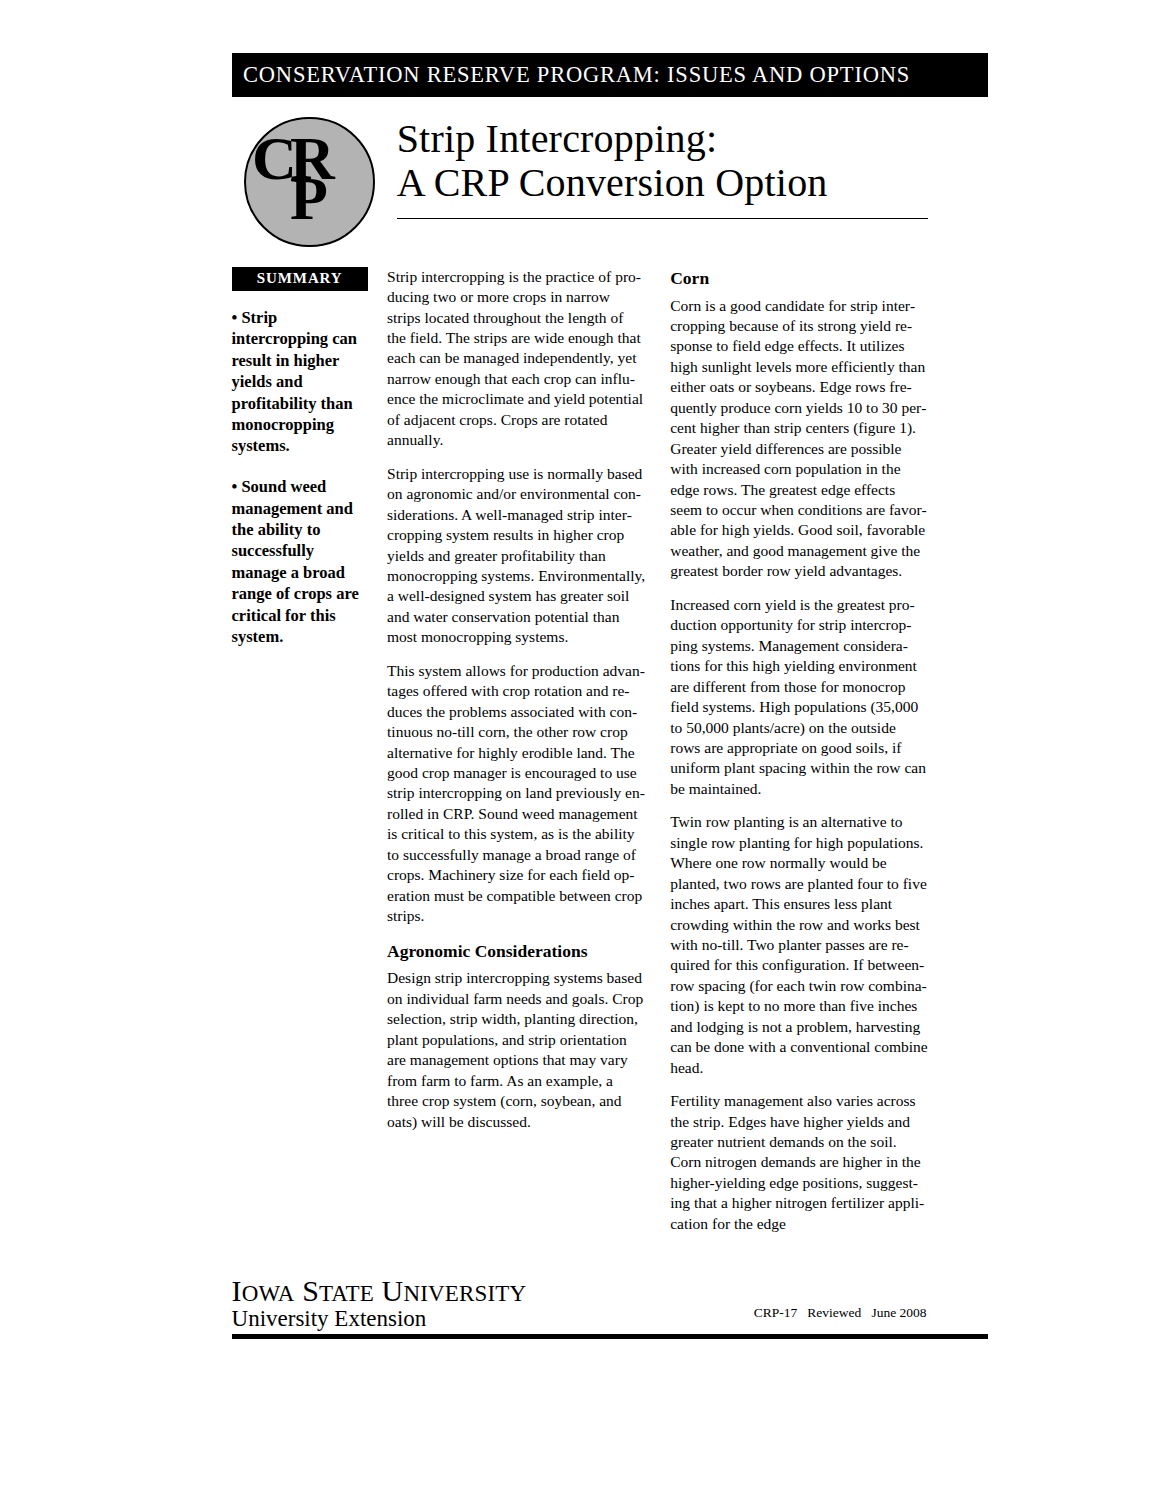Conservation Reserve Program: Issues and Options
C R P
Strip Intercropping:
A CRP Conversion Option
Summary
• Strip intercropping can result in higher yields and profitability than monocropping systems.
• Sound weed management and the ability to successfully manage a broad range of crops are critical for this system.
Strip intercropping is the practice of producing two or more crops in narrow strips located throughout the length of the field. The strips are wide enough that each can be managed independently, yet narrow enough that each crop can influence the microclimate and yield potential of adjacent crops. Crops are rotated annually.
Strip intercropping use is normally based on agronomic and/or environmental considerations. A well-managed strip intercropping system results in higher crop yields and greater profitability than monocropping systems. Environmentally, a well-designed system has greater soil and water conservation potential than most monocropping systems.
This system allows for production advantages offered with crop rotation and reduces the problems associated with continuous no-till corn, the other row crop alternative for highly erodible land. The good crop manager is encouraged to use strip intercropping on land previously enrolled in CRP. Sound weed management is critical to this system, as is the ability to successfully manage a broad range of crops. Machinery size for each field operation must be compatible between crop strips.
Agronomic Considerations
Design strip intercropping systems based on individual farm needs and goals. Crop selection, strip width, planting direction, plant populations, and strip orientation are management options that may vary from farm to farm. As an example, a three crop system (corn, soybean, and oats) will be discussed.
Corn
Corn is a good candidate for strip intercropping because of its strong yield response to field edge effects. It utilizes high sunlight levels more efficiently than either oats or soybeans. Edge rows frequently produce corn yields 10 to 30 percent higher than strip centers (figure 1). Greater yield differences are possible with increased corn population in the edge rows. The greatest edge effects seem to occur when conditions are favorable for high yields. Good soil, favorable weather, and good management give the greatest border row yield advantages.
Increased corn yield is the greatest production opportunity for strip intercropping systems. Management considerations for this high yielding environment are different from those for monocrop field systems. High populations (35,000 to 50,000 plants/acre) on the outside rows are appropriate on good soils, if uniform plant spacing within the row can be maintained.
Twin row planting is an alternative to single row planting for high populations. Where one row normally would be planted, two rows are planted four to five inches apart. This ensures less plant crowding within the row and works best with no-till. Two planter passes are required for this configuration. If between-row spacing (for each twin row combination) is kept to no more than five inches and lodging is not a problem, harvesting can be done with a conventional combine head.
Fertility management also varies across the strip. Edges have higher yields and greater nutrient demands on the soil. Corn nitrogen demands are higher in the higher-yielding edge positions, suggesting that a higher nitrogen fertilizer application for the edge
IOWA STATE UNIVERSITY
University Extension
CRP-17 Reviewed June 2008